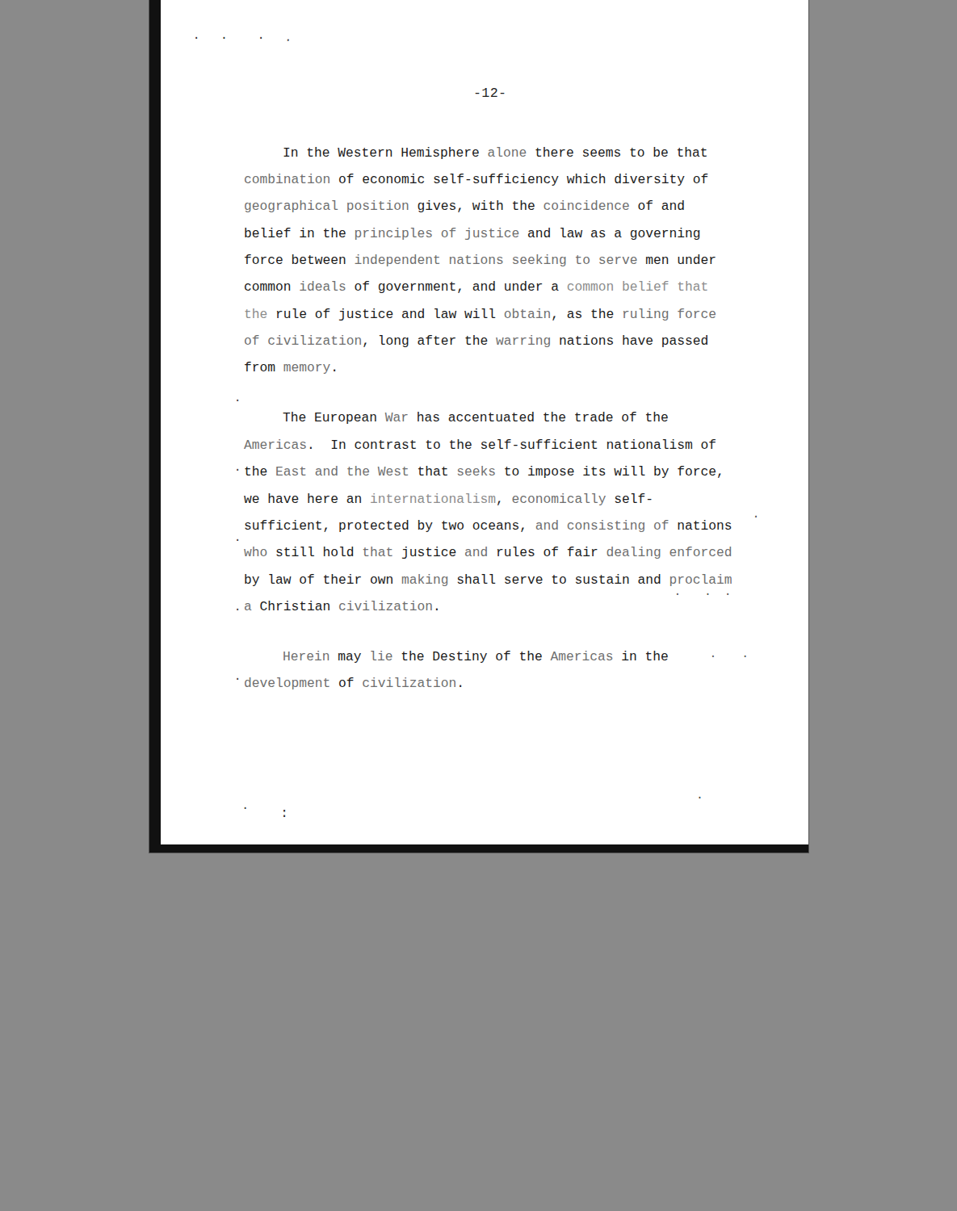. . . .
-12-
In the Western Hemisphere alone there seems to be that combination of economic self-sufficiency which diversity of geographical position gives, with the coincidence of and belief in the principles of justice and law as a governing force between independent nations seeking to serve men under common ideals of government, and under a common belief that the rule of justice and law will obtain, as the ruling force of civilization, long after the warring nations have passed from memory.
The European War has accentuated the trade of the Americas. In contrast to the self-sufficient nationalism of the East and the West that seeks to impose its will by force, we have here an internationalism, economically self-sufficient, protected by two oceans, and consisting of nations who still hold that justice and rules of fair dealing enforced by law of their own making shall serve to sustain and proclaim a Christian civilization.
Herein may lie the Destiny of the Americas in the development of civilization.
.
. . .
. .
.
.
.
.
.
.
.
: